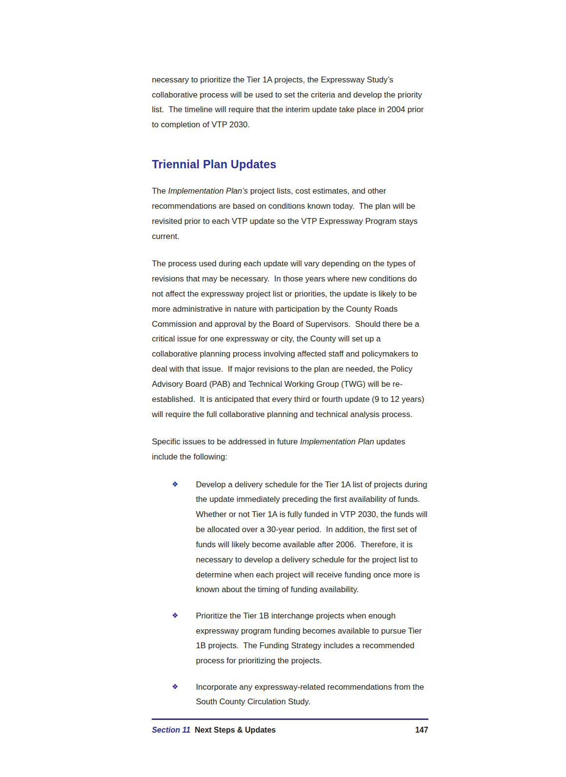necessary to prioritize the Tier 1A projects, the Expressway Study’s collaborative process will be used to set the criteria and develop the priority list. The timeline will require that the interim update take place in 2004 prior to completion of VTP 2030.
Triennial Plan Updates
The Implementation Plan’s project lists, cost estimates, and other recommendations are based on conditions known today. The plan will be revisited prior to each VTP update so the VTP Expressway Program stays current.
The process used during each update will vary depending on the types of revisions that may be necessary. In those years where new conditions do not affect the expressway project list or priorities, the update is likely to be more administrative in nature with participation by the County Roads Commission and approval by the Board of Supervisors. Should there be a critical issue for one expressway or city, the County will set up a collaborative planning process involving affected staff and policymakers to deal with that issue. If major revisions to the plan are needed, the Policy Advisory Board (PAB) and Technical Working Group (TWG) will be re-established. It is anticipated that every third or fourth update (9 to 12 years) will require the full collaborative planning and technical analysis process.
Specific issues to be addressed in future Implementation Plan updates include the following:
Develop a delivery schedule for the Tier 1A list of projects during the update immediately preceding the first availability of funds. Whether or not Tier 1A is fully funded in VTP 2030, the funds will be allocated over a 30-year period. In addition, the first set of funds will likely become available after 2006. Therefore, it is necessary to develop a delivery schedule for the project list to determine when each project will receive funding once more is known about the timing of funding availability.
Prioritize the Tier 1B interchange projects when enough expressway program funding becomes available to pursue Tier 1B projects. The Funding Strategy includes a recommended process for prioritizing the projects.
Incorporate any expressway-related recommendations from the South County Circulation Study.
Section 11 Next Steps & Updates
147